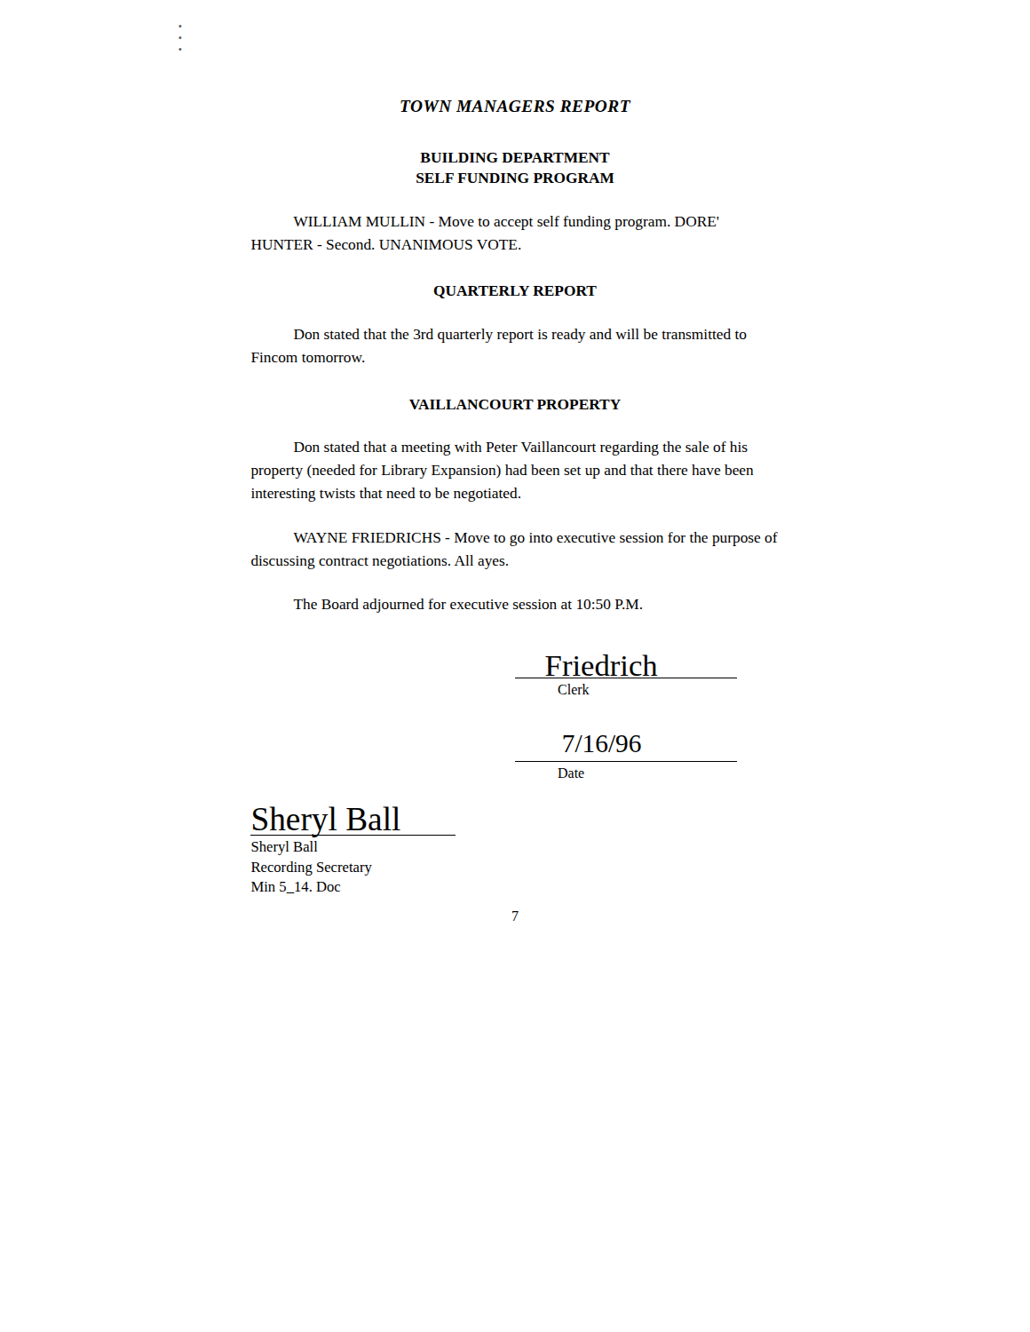• • •
TOWN MANAGERS REPORT
BUILDING DEPARTMENT
SELF FUNDING PROGRAM
WILLIAM MULLIN - Move to accept self funding program. DORE' HUNTER - Second. UNANIMOUS VOTE.
QUARTERLY REPORT
Don stated that the 3rd quarterly report is ready and will be transmitted to Fincom tomorrow.
VAILLANCOURT PROPERTY
Don stated that a meeting with Peter Vaillancourt regarding the sale of his property (needed for Library Expansion) had been set up and that there have been interesting twists that need to be negotiated.
WAYNE FRIEDRICHS - Move to go into executive session for the purpose of discussing contract negotiations. All ayes.
The Board adjourned for executive session at 10:50 P.M.
Friedrich
Clerk
7/16/96
Date
Sheryl Ball
Sheryl Ball
Recording Secretary
Min 5_14. Doc
7